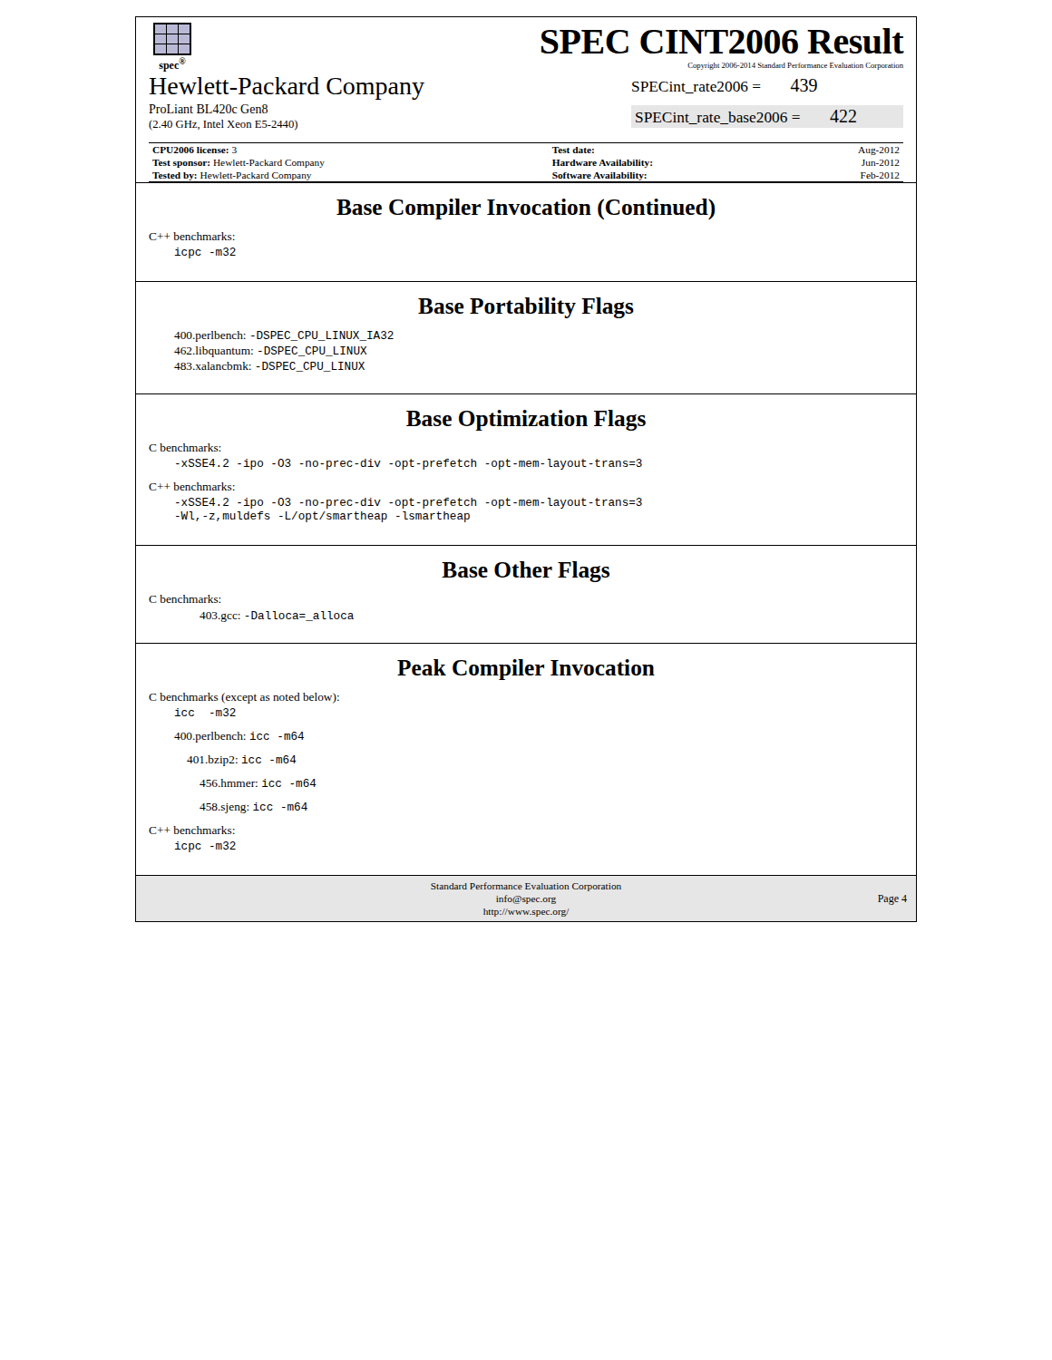spec®
SPEC CINT2006 Result
Copyright 2006-2014 Standard Performance Evaluation Corporation
Hewlett-Packard Company
ProLiant BL420c Gen8
(2.40 GHz, Intel Xeon E5-2440)
SPECint_rate2006 = 439
SPECint_rate_base2006 = 422
| CPU2006 license: 3 | Test date: | Aug-2012 |
| Test sponsor: Hewlett-Packard Company | Hardware Availability: | Jun-2012 |
| Tested by: Hewlett-Packard Company | Software Availability: | Feb-2012 |
Base Compiler Invocation (Continued)
C++ benchmarks:
icpc -m32
Base Portability Flags
400.perlbench: -DSPEC_CPU_LINUX_IA32
462.libquantum: -DSPEC_CPU_LINUX
483.xalancbmk: -DSPEC_CPU_LINUX
Base Optimization Flags
C benchmarks:
-xSSE4.2 -ipo -O3 -no-prec-div -opt-prefetch -opt-mem-layout-trans=3
C++ benchmarks:
-xSSE4.2 -ipo -O3 -no-prec-div -opt-prefetch -opt-mem-layout-trans=3
-Wl,-z,muldefs -L/opt/smartheap -lsmartheap
Base Other Flags
C benchmarks:
403.gcc: -Dalloca=_alloca
Peak Compiler Invocation
C benchmarks (except as noted below):
icc  -m32
400.perlbench: icc -m64
401.bzip2: icc -m64
456.hmmer: icc -m64
458.sjeng: icc -m64
C++ benchmarks:
icpc -m32
Page 4 Standard Performance Evaluation Corporation
info@spec.org
http://www.spec.org/